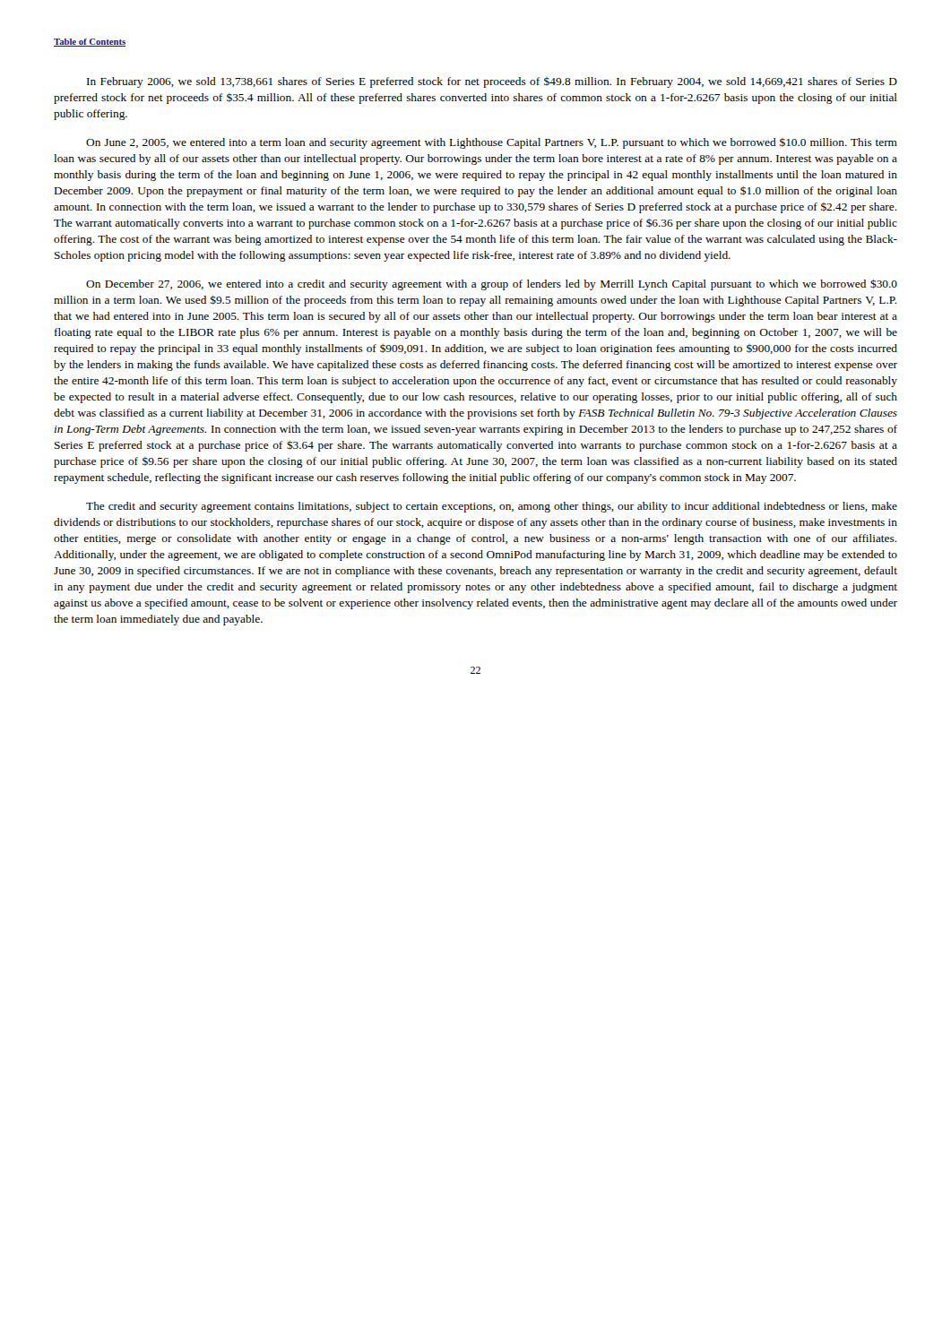Table of Contents
In February 2006, we sold 13,738,661 shares of Series E preferred stock for net proceeds of $49.8 million. In February 2004, we sold 14,669,421 shares of Series D preferred stock for net proceeds of $35.4 million. All of these preferred shares converted into shares of common stock on a 1-for-2.6267 basis upon the closing of our initial public offering.
On June 2, 2005, we entered into a term loan and security agreement with Lighthouse Capital Partners V, L.P. pursuant to which we borrowed $10.0 million. This term loan was secured by all of our assets other than our intellectual property. Our borrowings under the term loan bore interest at a rate of 8% per annum. Interest was payable on a monthly basis during the term of the loan and beginning on June 1, 2006, we were required to repay the principal in 42 equal monthly installments until the loan matured in December 2009. Upon the prepayment or final maturity of the term loan, we were required to pay the lender an additional amount equal to $1.0 million of the original loan amount. In connection with the term loan, we issued a warrant to the lender to purchase up to 330,579 shares of Series D preferred stock at a purchase price of $2.42 per share. The warrant automatically converts into a warrant to purchase common stock on a 1-for-2.6267 basis at a purchase price of $6.36 per share upon the closing of our initial public offering. The cost of the warrant was being amortized to interest expense over the 54 month life of this term loan. The fair value of the warrant was calculated using the Black-Scholes option pricing model with the following assumptions: seven year expected life risk-free, interest rate of 3.89% and no dividend yield.
On December 27, 2006, we entered into a credit and security agreement with a group of lenders led by Merrill Lynch Capital pursuant to which we borrowed $30.0 million in a term loan. We used $9.5 million of the proceeds from this term loan to repay all remaining amounts owed under the loan with Lighthouse Capital Partners V, L.P. that we had entered into in June 2005. This term loan is secured by all of our assets other than our intellectual property. Our borrowings under the term loan bear interest at a floating rate equal to the LIBOR rate plus 6% per annum. Interest is payable on a monthly basis during the term of the loan and, beginning on October 1, 2007, we will be required to repay the principal in 33 equal monthly installments of $909,091. In addition, we are subject to loan origination fees amounting to $900,000 for the costs incurred by the lenders in making the funds available. We have capitalized these costs as deferred financing costs. The deferred financing cost will be amortized to interest expense over the entire 42-month life of this term loan. This term loan is subject to acceleration upon the occurrence of any fact, event or circumstance that has resulted or could reasonably be expected to result in a material adverse effect. Consequently, due to our low cash resources, relative to our operating losses, prior to our initial public offering, all of such debt was classified as a current liability at December 31, 2006 in accordance with the provisions set forth by FASB Technical Bulletin No. 79-3 Subjective Acceleration Clauses in Long-Term Debt Agreements. In connection with the term loan, we issued seven-year warrants expiring in December 2013 to the lenders to purchase up to 247,252 shares of Series E preferred stock at a purchase price of $3.64 per share. The warrants automatically converted into warrants to purchase common stock on a 1-for-2.6267 basis at a purchase price of $9.56 per share upon the closing of our initial public offering. At June 30, 2007, the term loan was classified as a non-current liability based on its stated repayment schedule, reflecting the significant increase our cash reserves following the initial public offering of our company's common stock in May 2007.
The credit and security agreement contains limitations, subject to certain exceptions, on, among other things, our ability to incur additional indebtedness or liens, make dividends or distributions to our stockholders, repurchase shares of our stock, acquire or dispose of any assets other than in the ordinary course of business, make investments in other entities, merge or consolidate with another entity or engage in a change of control, a new business or a non-arms' length transaction with one of our affiliates. Additionally, under the agreement, we are obligated to complete construction of a second OmniPod manufacturing line by March 31, 2009, which deadline may be extended to June 30, 2009 in specified circumstances. If we are not in compliance with these covenants, breach any representation or warranty in the credit and security agreement, default in any payment due under the credit and security agreement or related promissory notes or any other indebtedness above a specified amount, fail to discharge a judgment against us above a specified amount, cease to be solvent or experience other insolvency related events, then the administrative agent may declare all of the amounts owed under the term loan immediately due and payable.
22